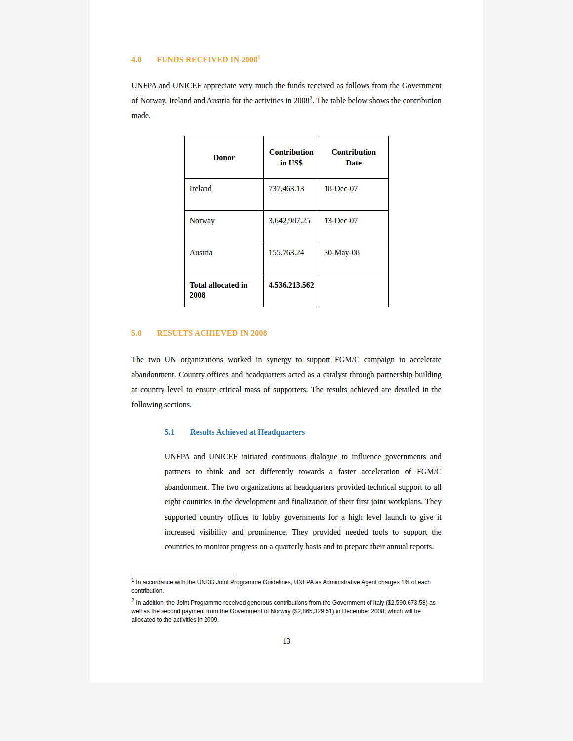4.0 FUNDS RECEIVED IN 20081
UNFPA and UNICEF appreciate very much the funds received as follows from the Government of Norway, Ireland and Austria for the activities in 20082. The table below shows the contribution made.
| Donor | Contribution in US$ | Contribution Date |
| --- | --- | --- |
| Ireland | 737,463.13 | 18-Dec-07 |
| Norway | 3,642,987.25 | 13-Dec-07 |
| Austria | 155,763.24 | 30-May-08 |
| Total allocated in 2008 | 4,536,213.562 | |
5.0 RESULTS ACHIEVED IN 2008
The two UN organizations worked in synergy to support FGM/C campaign to accelerate abandonment. Country offices and headquarters acted as a catalyst through partnership building at country level to ensure critical mass of supporters. The results achieved are detailed in the following sections.
5.1 Results Achieved at Headquarters
UNFPA and UNICEF initiated continuous dialogue to influence governments and partners to think and act differently towards a faster acceleration of FGM/C abandonment. The two organizations at headquarters provided technical support to all eight countries in the development and finalization of their first joint workplans. They supported country offices to lobby governments for a high level launch to give it increased visibility and prominence. They provided needed tools to support the countries to monitor progress on a quarterly basis and to prepare their annual reports.
1 In accordance with the UNDG Joint Programme Guidelines, UNFPA as Administrative Agent charges 1% of each contribution.
2 In addition, the Joint Programme received generous contributions from the Government of Italy ($2,590,673.58) as well as the second payment from the Government of Norway ($2,865,329.51) in December 2008, which will be allocated to the activities in 2009.
13